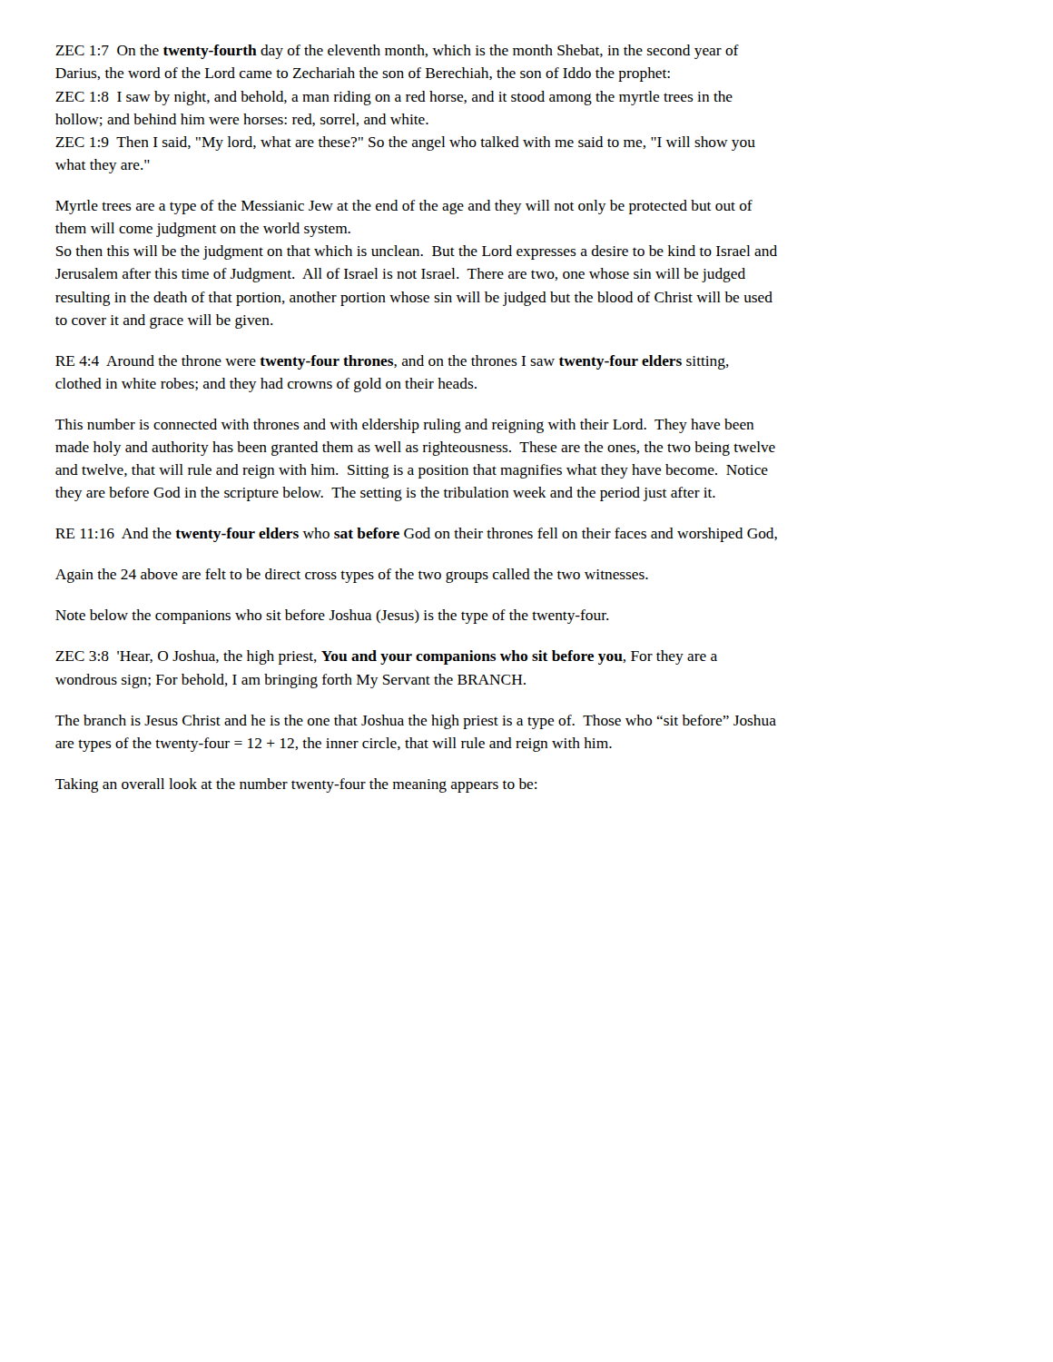ZEC 1:7 On the twenty-fourth day of the eleventh month, which is the month Shebat, in the second year of Darius, the word of the Lord came to Zechariah the son of Berechiah, the son of Iddo the prophet:
ZEC 1:8 I saw by night, and behold, a man riding on a red horse, and it stood among the myrtle trees in the hollow; and behind him were horses: red, sorrel, and white.
ZEC 1:9 Then I said, "My lord, what are these?" So the angel who talked with me said to me, "I will show you what they are."
Myrtle trees are a type of the Messianic Jew at the end of the age and they will not only be protected but out of them will come judgment on the world system.
So then this will be the judgment on that which is unclean. But the Lord expresses a desire to be kind to Israel and Jerusalem after this time of Judgment. All of Israel is not Israel. There are two, one whose sin will be judged resulting in the death of that portion, another portion whose sin will be judged but the blood of Christ will be used to cover it and grace will be given.
RE 4:4 Around the throne were twenty-four thrones, and on the thrones I saw twenty-four elders sitting, clothed in white robes; and they had crowns of gold on their heads.
This number is connected with thrones and with eldership ruling and reigning with their Lord. They have been made holy and authority has been granted them as well as righteousness. These are the ones, the two being twelve and twelve, that will rule and reign with him. Sitting is a position that magnifies what they have become. Notice they are before God in the scripture below. The setting is the tribulation week and the period just after it.
RE 11:16 And the twenty-four elders who sat before God on their thrones fell on their faces and worshiped God,
Again the 24 above are felt to be direct cross types of the two groups called the two witnesses.
Note below the companions who sit before Joshua (Jesus) is the type of the twenty-four.
ZEC 3:8 'Hear, O Joshua, the high priest, You and your companions who sit before you, For they are a wondrous sign; For behold, I am bringing forth My Servant the BRANCH.
The branch is Jesus Christ and he is the one that Joshua the high priest is a type of. Those who “sit before” Joshua are types of the twenty-four = 12 + 12, the inner circle, that will rule and reign with him.
Taking an overall look at the number twenty-four the meaning appears to be: